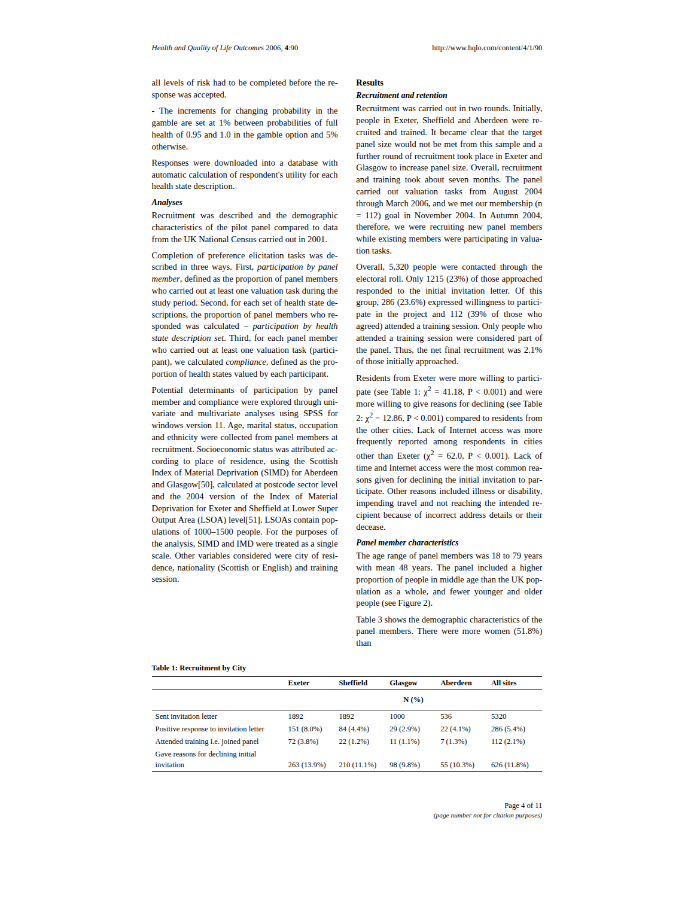Health and Quality of Life Outcomes 2006, 4:90
http://www.hqlo.com/content/4/1/90
all levels of risk had to be completed before the response was accepted.
- The increments for changing probability in the gamble are set at 1% between probabilities of full health of 0.95 and 1.0 in the gamble option and 5% otherwise.
Responses were downloaded into a database with automatic calculation of respondent's utility for each health state description.
Analyses
Recruitment was described and the demographic characteristics of the pilot panel compared to data from the UK National Census carried out in 2001.
Completion of preference elicitation tasks was described in three ways. First, participation by panel member, defined as the proportion of panel members who carried out at least one valuation task during the study period. Second, for each set of health state descriptions, the proportion of panel members who responded was calculated – participation by health state description set. Third, for each panel member who carried out at least one valuation task (participant), we calculated compliance, defined as the proportion of health states valued by each participant.
Potential determinants of participation by panel member and compliance were explored through univariate and multivariate analyses using SPSS for windows version 11. Age, marital status, occupation and ethnicity were collected from panel members at recruitment. Socioeconomic status was attributed according to place of residence, using the Scottish Index of Material Deprivation (SIMD) for Aberdeen and Glasgow[50], calculated at postcode sector level and the 2004 version of the Index of Material Deprivation for Exeter and Sheffield at Lower Super Output Area (LSOA) level[51]. LSOAs contain populations of 1000–1500 people. For the purposes of the analysis, SIMD and IMD were treated as a single scale. Other variables considered were city of residence, nationality (Scottish or English) and training session.
Results
Recruitment and retention
Recruitment was carried out in two rounds. Initially, people in Exeter, Sheffield and Aberdeen were recruited and trained. It became clear that the target panel size would not be met from this sample and a further round of recruitment took place in Exeter and Glasgow to increase panel size. Overall, recruitment and training took about seven months. The panel carried out valuation tasks from August 2004 through March 2006, and we met our membership (n = 112) goal in November 2004. In Autumn 2004, therefore, we were recruiting new panel members while existing members were participating in valuation tasks.
Overall, 5,320 people were contacted through the electoral roll. Only 1215 (23%) of those approached responded to the initial invitation letter. Of this group, 286 (23.6%) expressed willingness to participate in the project and 112 (39% of those who agreed) attended a training session. Only people who attended a training session were considered part of the panel. Thus, the net final recruitment was 2.1% of those initially approached.
Residents from Exeter were more willing to participate (see Table 1: χ2 = 41.18, P < 0.001) and were more willing to give reasons for declining (see Table 2: χ2 = 12.86, P < 0.001) compared to residents from the other cities. Lack of Internet access was more frequently reported among respondents in cities other than Exeter (χ2 = 62.0, P < 0.001). Lack of time and Internet access were the most common reasons given for declining the initial invitation to participate. Other reasons included illness or disability, impending travel and not reaching the intended recipient because of incorrect address details or their decease.
Panel member characteristics
The age range of panel members was 18 to 79 years with mean 48 years. The panel included a higher proportion of people in middle age than the UK population as a whole, and fewer younger and older people (see Figure 2).
Table 3 shows the demographic characteristics of the panel members. There were more women (51.8%) than
Table 1: Recruitment by City
| | Exeter | Sheffield | Glasgow | Aberdeen | All sites |
| --- | --- | --- | --- | --- | --- |
| | N (%) |
| Sent invitation letter | 1892 | 1892 | 1000 | 536 | 5320 |
| Positive response to invitation letter | 151 (8.0%) | 84 (4.4%) | 29 (2.9%) | 22 (4.1%) | 286 (5.4%) |
| Attended training i.e. joined panel | 72 (3.8%) | 22 (1.2%) | 11 (1.1%) | 7 (1.3%) | 112 (2.1%) |
| Gave reasons for declining initial invitation | 263 (13.9%) | 210 (11.1%) | 98 (9.8%) | 55 (10.3%) | 626 (11.8%) |
Page 4 of 11
(page number not for citation purposes)